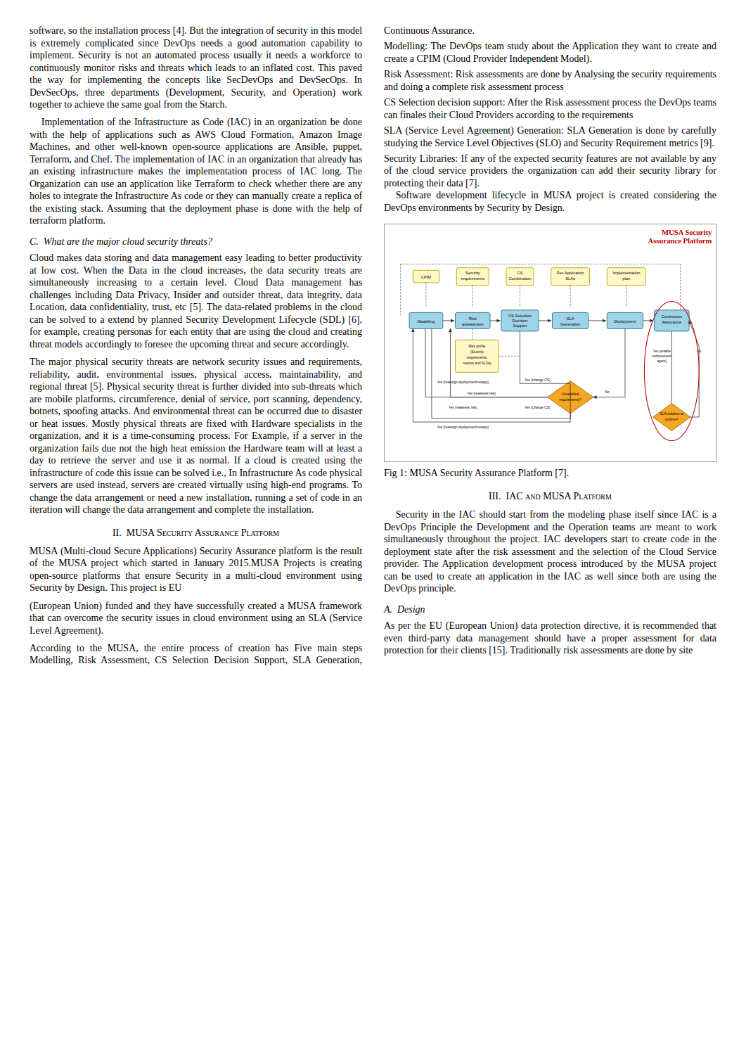software, so the installation process [4]. But the integration of security in this model is extremely complicated since DevOps needs a good automation capability to implement. Security is not an automated process usually it needs a workforce to continuously monitor risks and threats which leads to an inflated cost. This paved the way for implementing the concepts like SecDevOps and DevSecOps. In DevSecOps, three departments (Development, Security, and Operation) work together to achieve the same goal from the Starch.
Implementation of the Infrastructure as Code (IAC) in an organization be done with the help of applications such as AWS Cloud Formation, Amazon Image Machines, and other well-known open-source applications are Ansible, puppet, Terraform, and Chef. The implementation of IAC in an organization that already has an existing infrastructure makes the implementation process of IAC long. The Organization can use an application like Terraform to check whether there are any holes to integrate the Infrastructure As code or they can manually create a replica of the existing stack. Assuming that the deployment phase is done with the help of terraform platform.
C. What are the major cloud security threats?
Cloud makes data storing and data management easy leading to better productivity at low cost. When the Data in the cloud increases, the data security treats are simultaneously increasing to a certain level. Cloud Data management has challenges including Data Privacy, Insider and outsider threat, data integrity, data Location, data confidentiality, trust, etc [5]. The data-related problems in the cloud can be solved to a extend by planned Security Development Lifecycle (SDL) [6], for example, creating personas for each entity that are using the cloud and creating threat models accordingly to foresee the upcoming threat and secure accordingly.
The major physical security threats are network security issues and requirements, reliability, audit, environmental issues, physical access, maintainability, and regional threat [5]. Physical security threat is further divided into sub-threats which are mobile platforms, circumference, denial of service, port scanning, dependency, botnets, spoofing attacks. And environmental threat can be occurred due to disaster or heat issues. Mostly physical threats are fixed with Hardware specialists in the organization, and it is a time-consuming process. For Example, if a server in the organization fails due not the high heat emission the Hardware team will at least a day to retrieve the server and use it as normal. If a cloud is created using the infrastructure of code this issue can be solved i.e., In Infrastructure As code physical servers are used instead, servers are created virtually using high-end programs. To change the data arrangement or need a new installation, running a set of code in an iteration will change the data arrangement and complete the installation.
II. MUSA Security Assurance Platform
MUSA (Multi-cloud Secure Applications) Security Assurance platform is the result of the MUSA project which started in January 2015.MUSA Projects is creating open-source platforms that ensure Security in a multi-cloud environment using Security by Design. This project is EU
(European Union) funded and they have successfully created a MUSA framework that can overcome the security issues in cloud environment using an SLA (Service Level Agreement).
According to the MUSA, the entire process of creation has Five main steps Modelling, Risk Assessment, CS Selection Decision Support, SLA Generation, Continuous Assurance.
Modelling: The DevOps team study about the Application they want to create and create a CPIM (Cloud Provider Independent Model).
Risk Assessment: Risk assessments are done by Analysing the security requirements and doing a complete risk assessment process
CS Selection decision support: After the Risk assessment process the DevOps teams can finales their Cloud Providers according to the requirements
SLA (Service Level Agreement) Generation: SLA Generation is done by carefully studying the Service Level Objectives (SLO) and Security Requirement metrics [9].
Security Libraries: If any of the expected security features are not available by any of the cloud service providers the organization can add their security library for protecting their data [7].
Software development lifecycle in MUSA project is created considering the DevOps environments by Security by Design.
MUSA Security
Assurance Platform
CPIM Security requirements CS Combination Per-Application SLAs Implementation plan Modelling Risk assessment CS Selection Decision Support SLA Generation Deployment Continuous Assurance Risk profile (Security requirements, metrics and SLOs) Unsatisfied requirements? No SLA violation at runtime? Yes (enable enforcement agent) No Yes (reassess risk) Yes (reassess risk) Yes (change CS) Yes (redesign deployment/recapp) Yes (change CS) Yes (redesign deployment/recapp)
Fig 1: MUSA Security Assurance Platform [7].
III. IAC and MUSA Platform
Security in the IAC should start from the modeling phase itself since IAC is a DevOps Principle the Development and the Operation teams are meant to work simultaneously throughout the project. IAC developers start to create code in the deployment state after the risk assessment and the selection of the Cloud Service provider. The Application development process introduced by the MUSA project can be used to create an application in the IAC as well since both are using the DevOps principle.
A. Design
As per the EU (European Union) data protection directive, it is recommended that even third-party data management should have a proper assessment for data protection for their clients [15]. Traditionally risk assessments are done by site